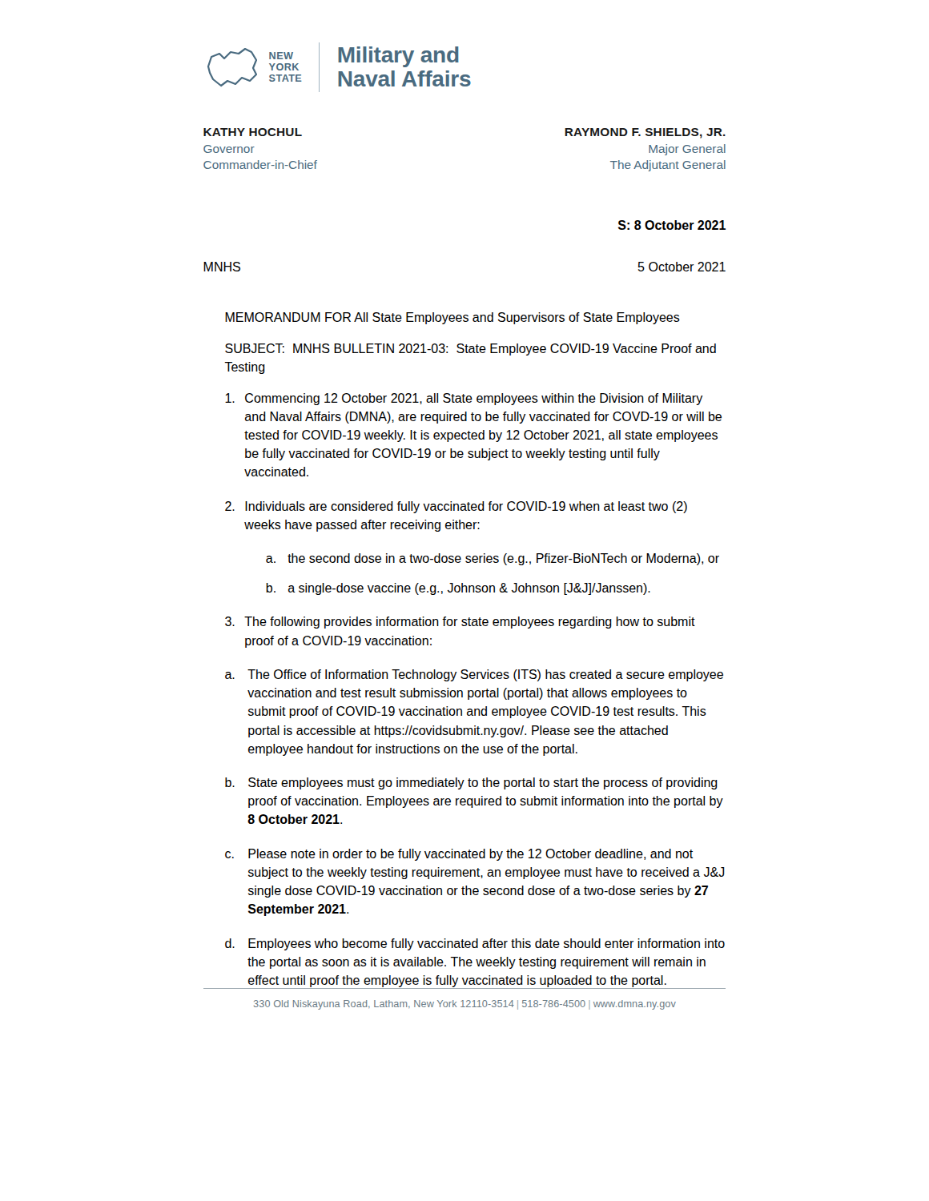New
York
State
Military and
Naval Affairs
KATHY HOCHUL
Governor
Commander-in-Chief
RAYMOND F. SHIELDS, JR.
Major General
The Adjutant General
S: 8 October 2021
MNHS
5 October 2021
MEMORANDUM FOR All State Employees and Supervisors of State Employees
SUBJECT: MNHS BULLETIN 2021-03: State Employee COVID-19 Vaccine Proof and Testing
1. Commencing 12 October 2021, all State employees within the Division of Military and Naval Affairs (DMNA), are required to be fully vaccinated for COVD-19 or will be tested for COVID-19 weekly. It is expected by 12 October 2021, all state employees be fully vaccinated for COVID-19 or be subject to weekly testing until fully vaccinated.
2. Individuals are considered fully vaccinated for COVID-19 when at least two (2) weeks have passed after receiving either:
the second dose in a two-dose series (e.g., Pfizer-BioNTech or Moderna), or
a single-dose vaccine (e.g., Johnson & Johnson [J&J]/Janssen).
3. The following provides information for state employees regarding how to submit proof of a COVID-19 vaccination:
a. The Office of Information Technology Services (ITS) has created a secure employee vaccination and test result submission portal (portal) that allows employees to submit proof of COVID-19 vaccination and employee COVID-19 test results. This portal is accessible at https://covidsubmit.ny.gov/. Please see the attached employee handout for instructions on the use of the portal.
b. State employees must go immediately to the portal to start the process of providing proof of vaccination. Employees are required to submit information into the portal by 8 October 2021.
c. Please note in order to be fully vaccinated by the 12 October deadline, and not subject to the weekly testing requirement, an employee must have to received a J&J single dose COVID-19 vaccination or the second dose of a two-dose series by 27 September 2021.
d. Employees who become fully vaccinated after this date should enter information into the portal as soon as it is available. The weekly testing requirement will remain in effect until proof the employee is fully vaccinated is uploaded to the portal.
330 Old Niskayuna Road, Latham, New York 12110-3514|518-786-4500|www.dmna.ny.gov